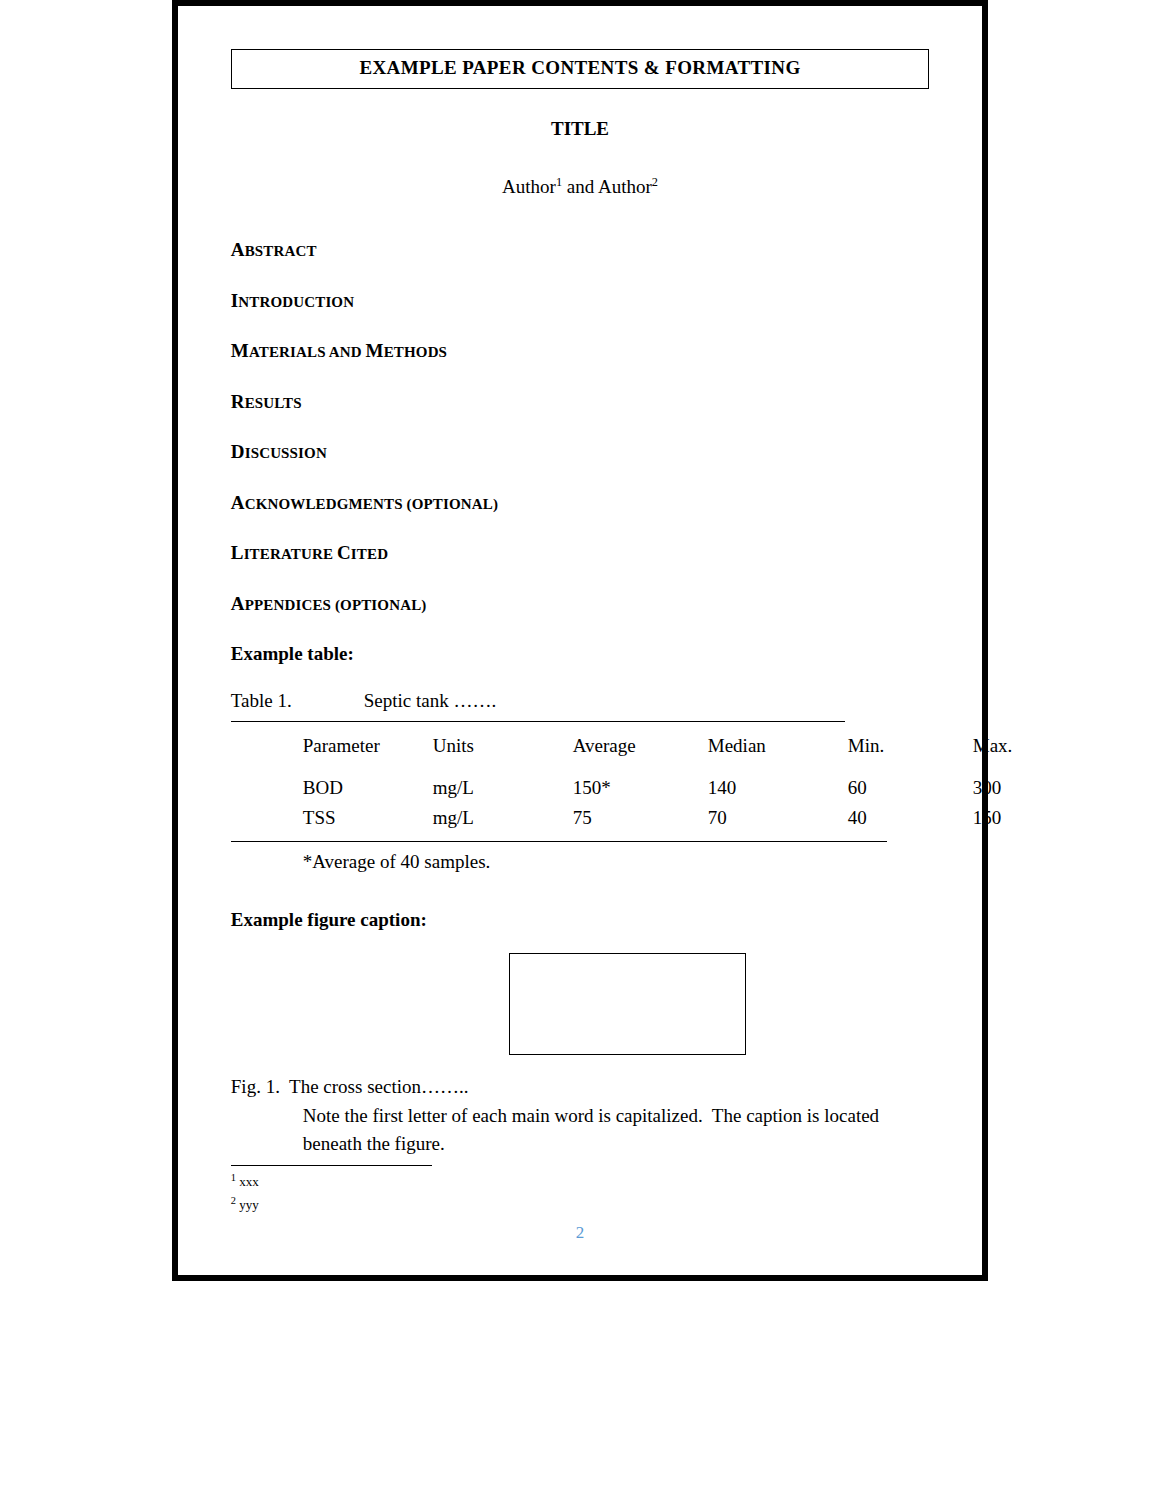EXAMPLE PAPER CONTENTS & FORMATTING
TITLE
Author1 and Author2
ABSTRACT
INTRODUCTION
MATERIALS AND METHODS
RESULTS
DISCUSSION
ACKNOWLEDGMENTS (OPTIONAL)
LITERATURE CITED
APPENDICES (OPTIONAL)
Example table:
Table 1. Septic tank …….
Parameter
Units
Average
Median
Min.
Max.
BOD
mg/L
150*
140
60
300
TSS
mg/L
75
70
40
150
*Average of 40 samples.
Example figure caption:
Fig. 1. The cross section…….. Note the first letter of each main word is capitalized. The caption is located beneath the figure.
1 xxx
2 yyy
2